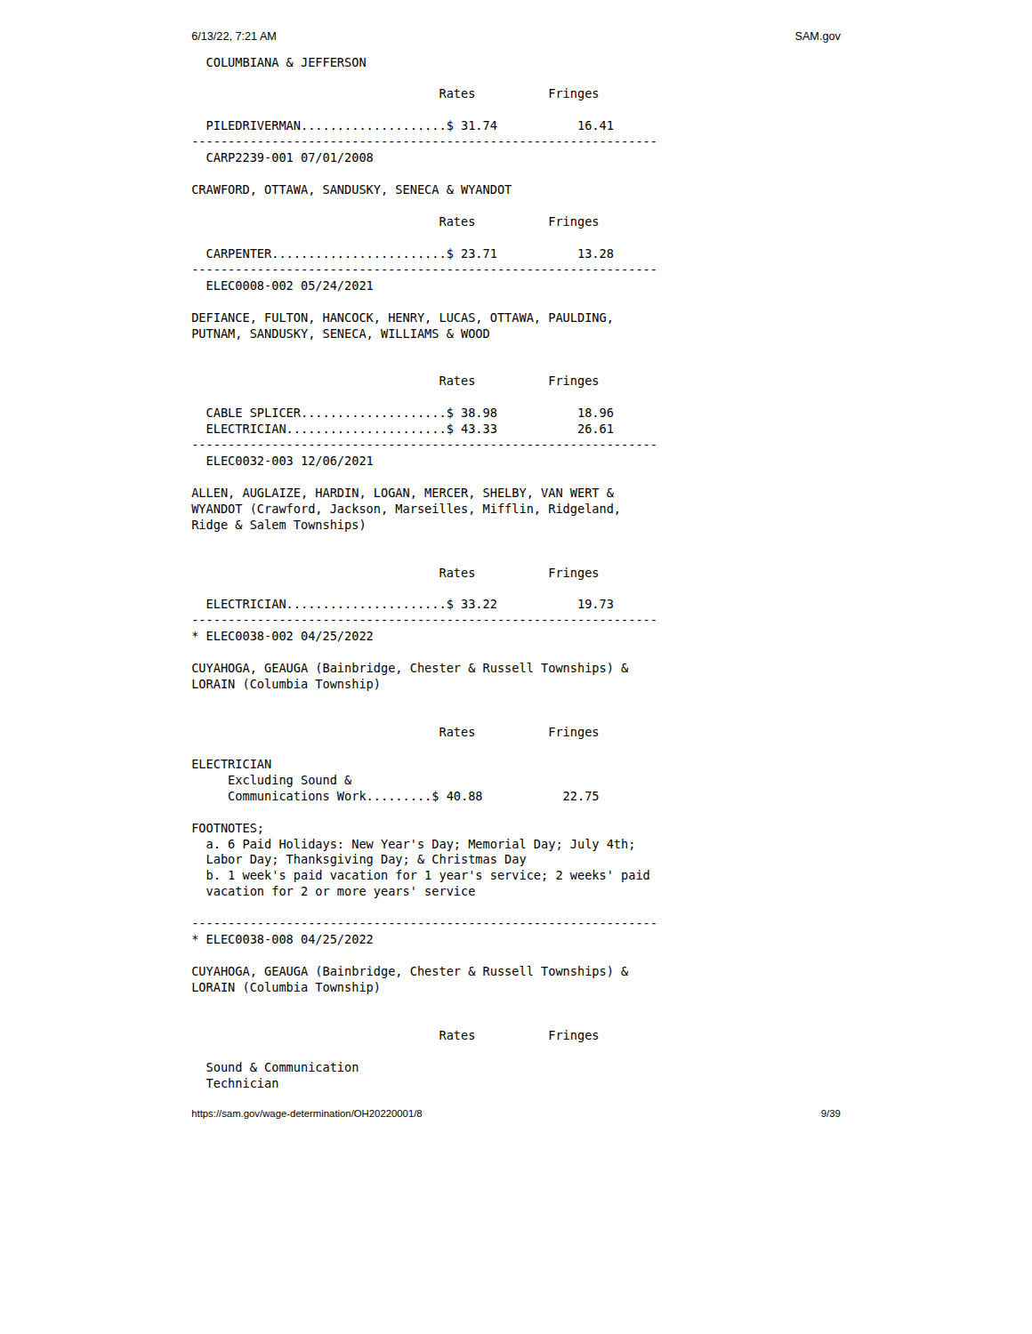6/13/22, 7:21 AM SAM.gov
  COLUMBIANA & JEFFERSON

                                  Rates          Fringes

  PILEDRIVERMAN....................$ 31.74           16.41
----------------------------------------------------------------
  CARP2239-001 07/01/2008

CRAWFORD, OTTAWA, SANDUSKY, SENECA & WYANDOT

                                  Rates          Fringes

  CARPENTER........................$ 23.71           13.28
----------------------------------------------------------------
  ELEC0008-002 05/24/2021

DEFIANCE, FULTON, HANCOCK, HENRY, LUCAS, OTTAWA, PAULDING,
PUTNAM, SANDUSKY, SENECA, WILLIAMS & WOOD


                                  Rates          Fringes

  CABLE SPLICER....................$ 38.98           18.96
  ELECTRICIAN......................$ 43.33           26.61
----------------------------------------------------------------
  ELEC0032-003 12/06/2021

ALLEN, AUGLAIZE, HARDIN, LOGAN, MERCER, SHELBY, VAN WERT &
WYANDOT (Crawford, Jackson, Marseilles, Mifflin, Ridgeland,
Ridge & Salem Townships)


                                  Rates          Fringes

  ELECTRICIAN......................$ 33.22           19.73
----------------------------------------------------------------
* ELEC0038-002 04/25/2022

CUYAHOGA, GEAUGA (Bainbridge, Chester & Russell Townships) &
LORAIN (Columbia Township)


                                  Rates          Fringes

ELECTRICIAN
     Excluding Sound &
     Communications Work.........$ 40.88           22.75

FOOTNOTES;
  a. 6 Paid Holidays: New Year's Day; Memorial Day; July 4th;
  Labor Day; Thanksgiving Day; & Christmas Day
  b. 1 week's paid vacation for 1 year's service; 2 weeks' paid
  vacation for 2 or more years' service

----------------------------------------------------------------
* ELEC0038-008 04/25/2022

CUYAHOGA, GEAUGA (Bainbridge, Chester & Russell Townships) &
LORAIN (Columbia Township)


                                  Rates          Fringes

  Sound & Communication
  Technician
https://sam.gov/wage-determination/OH20220001/8 9/39